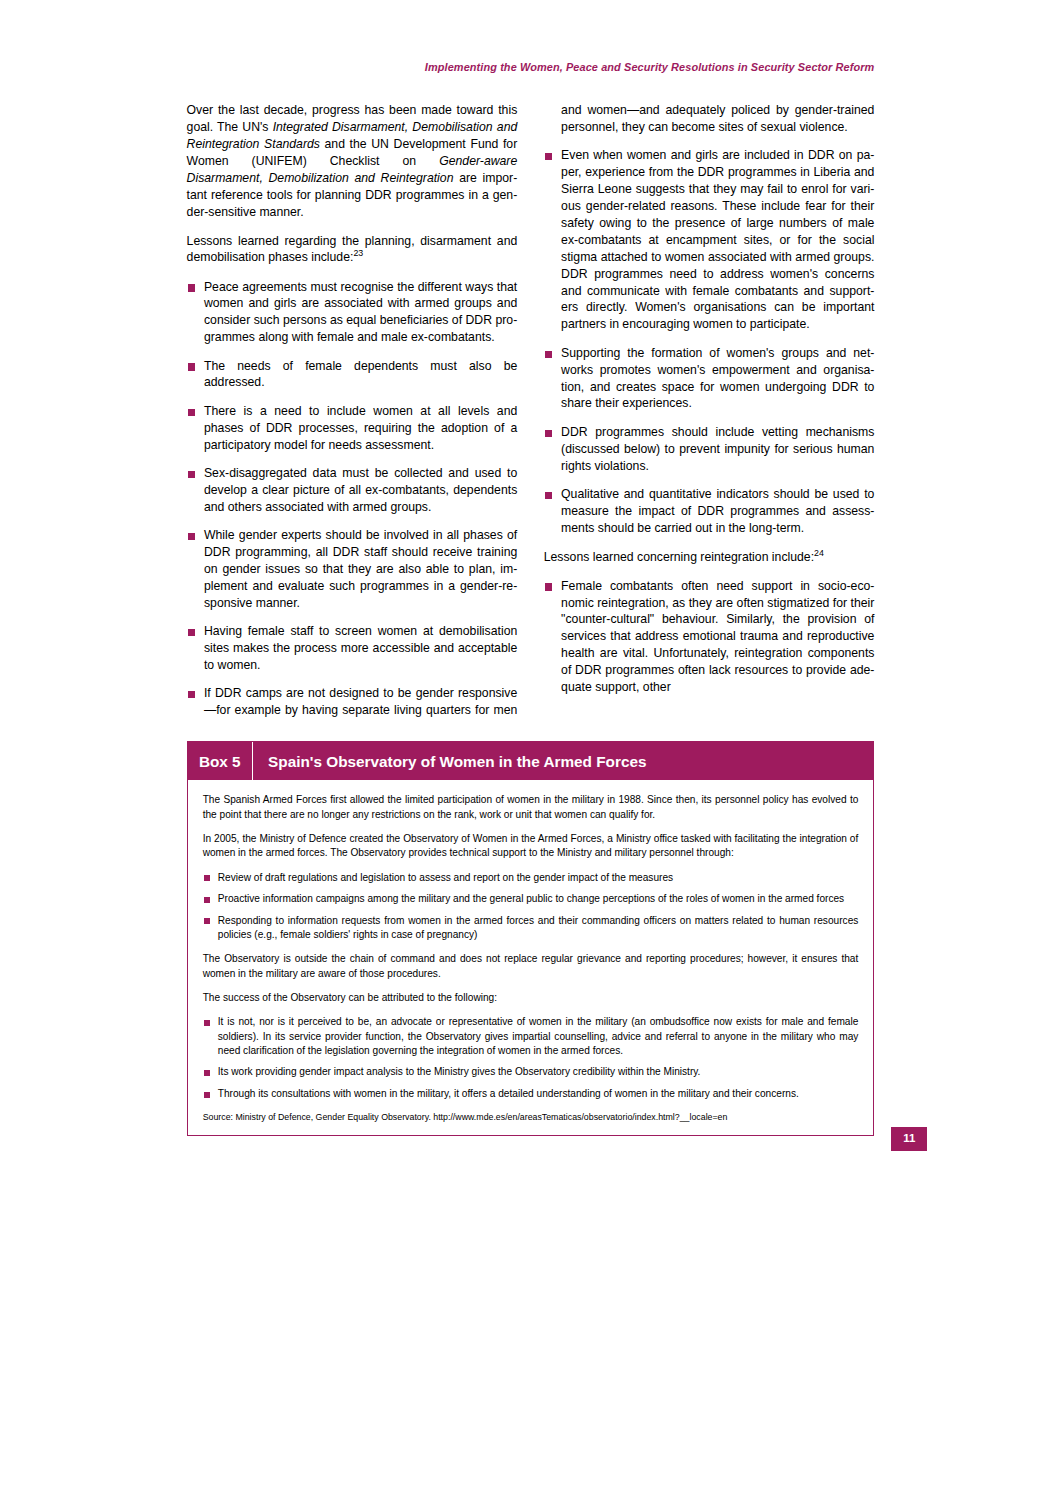Implementing the Women, Peace and Security Resolutions in Security Sector Reform
Over the last decade, progress has been made toward this goal. The UN's Integrated Disarmament, Demobilisation and Reintegration Standards and the UN Development Fund for Women (UNIFEM) Checklist on Gender-aware Disarmament, Demobilization and Reintegration are important reference tools for planning DDR programmes in a gender-sensitive manner.
Lessons learned regarding the planning, disarmament and demobilisation phases include:23
Peace agreements must recognise the different ways that women and girls are associated with armed groups and consider such persons as equal beneficiaries of DDR programmes along with female and male ex-combatants.
The needs of female dependents must also be addressed.
There is a need to include women at all levels and phases of DDR processes, requiring the adoption of a participatory model for needs assessment.
Sex-disaggregated data must be collected and used to develop a clear picture of all ex-combatants, dependents and others associated with armed groups.
While gender experts should be involved in all phases of DDR programming, all DDR staff should receive training on gender issues so that they are also able to plan, implement and evaluate such programmes in a gender-responsive manner.
Having female staff to screen women at demobilisation sites makes the process more accessible and acceptable to women.
If DDR camps are not designed to be gender responsive—for example by having separate living quarters for men and women—and adequately policed by gender-trained personnel, they can become sites of sexual violence.
Even when women and girls are included in DDR on paper, experience from the DDR programmes in Liberia and Sierra Leone suggests that they may fail to enrol for various gender-related reasons. These include fear for their safety owing to the presence of large numbers of male ex-combatants at encampment sites, or for the social stigma attached to women associated with armed groups. DDR programmes need to address women's concerns and communicate with female combatants and supporters directly. Women's organisations can be important partners in encouraging women to participate.
Supporting the formation of women's groups and networks promotes women's empowerment and organisation, and creates space for women undergoing DDR to share their experiences.
DDR programmes should include vetting mechanisms (discussed below) to prevent impunity for serious human rights violations.
Qualitative and quantitative indicators should be used to measure the impact of DDR programmes and assessments should be carried out in the long-term.
Lessons learned concerning reintegration include:24
Female combatants often need support in socio-economic reintegration, as they are often stigmatized for their "counter-cultural" behaviour. Similarly, the provision of services that address emotional trauma and reproductive health are vital. Unfortunately, reintegration components of DDR programmes often lack resources to provide adequate support, other
Box 5
Spain's Observatory of Women in the Armed Forces
The Spanish Armed Forces first allowed the limited participation of women in the military in 1988. Since then, its personnel policy has evolved to the point that there are no longer any restrictions on the rank, work or unit that women can qualify for.
In 2005, the Ministry of Defence created the Observatory of Women in the Armed Forces, a Ministry office tasked with facilitating the integration of women in the armed forces. The Observatory provides technical support to the Ministry and military personnel through:
Review of draft regulations and legislation to assess and report on the gender impact of the measures
Proactive information campaigns among the military and the general public to change perceptions of the roles of women in the armed forces
Responding to information requests from women in the armed forces and their commanding officers on matters related to human resources policies (e.g., female soldiers' rights in case of pregnancy)
The Observatory is outside the chain of command and does not replace regular grievance and reporting procedures; however, it ensures that women in the military are aware of those procedures.
The success of the Observatory can be attributed to the following:
It is not, nor is it perceived to be, an advocate or representative of women in the military (an ombudsoffice now exists for male and female soldiers). In its service provider function, the Observatory gives impartial counselling, advice and referral to anyone in the military who may need clarification of the legislation governing the integration of women in the armed forces.
Its work providing gender impact analysis to the Ministry gives the Observatory credibility within the Ministry.
Through its consultations with women in the military, it offers a detailed understanding of women in the military and their concerns.
Source: Ministry of Defence, Gender Equality Observatory. http://www.mde.es/en/areasTematicas/observatorio/index.html?__locale=en
11